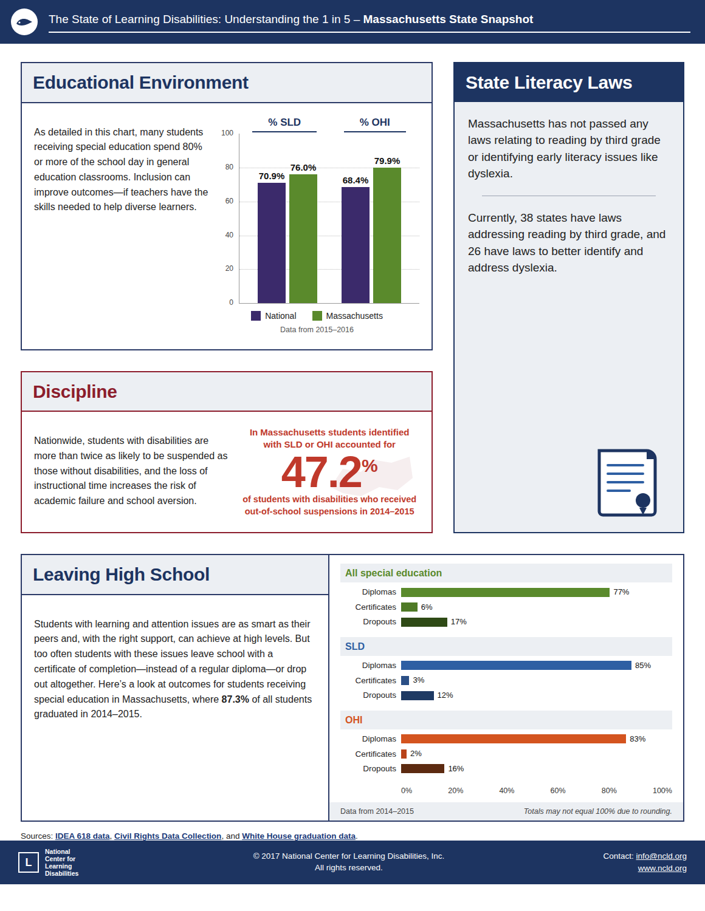The State of Learning Disabilities: Understanding the 1 in 5 – Massachusetts State Snapshot
Educational Environment
As detailed in this chart, many students receiving special education spend 80% or more of the school day in general education classrooms. Inclusion can improve outcomes—if teachers have the skills needed to help diverse learners.
% SLD % OHI
100 80 60 40 20 0
70.9%
76.0%
68.4%
79.9%
National
Massachusetts
Data from 2015–2016
Discipline
Nationwide, students with disabilities are more than twice as likely to be suspended as those without disabilities, and the loss of instructional time increases the risk of academic failure and school aversion.
In Massachusetts students identified with SLD or OHI accounted for
47.2%
of students with disabilities who received out-of-school suspensions in 2014–2015
State Literacy Laws
Massachusetts has not passed any laws relating to reading by third grade or identifying early literacy issues like dyslexia.
Currently, 38 states have laws addressing reading by third grade, and 26 have laws to better identify and address dyslexia.
Leaving High School
Students with learning and attention issues are as smart as their peers and, with the right support, can achieve at high levels. But too often students with these issues leave school with a certificate of completion—instead of a regular diploma—or drop out altogether. Here’s a look at outcomes for students receiving special education in Massachusetts, where 87.3% of all students graduated in 2014–2015.
All special education
Diplomas
77%
Certificates
6%
Dropouts
17%
SLD
Diplomas
85%
Certificates
3%
Dropouts
12%
OHI
Diplomas
83%
Certificates
2%
Dropouts
16%
0% 20% 40% 60% 80% 100%
Data from 2014–2015 Totals may not equal 100% due to rounding.
Sources: IDEA 618 data, Civil Rights Data Collection, and White House graduation data.
L
National
Center for
Learning
Disabilities
© 2017 National Center for Learning Disabilities, Inc.
All rights reserved.
Contact: info@ncld.org
www.ncld.org